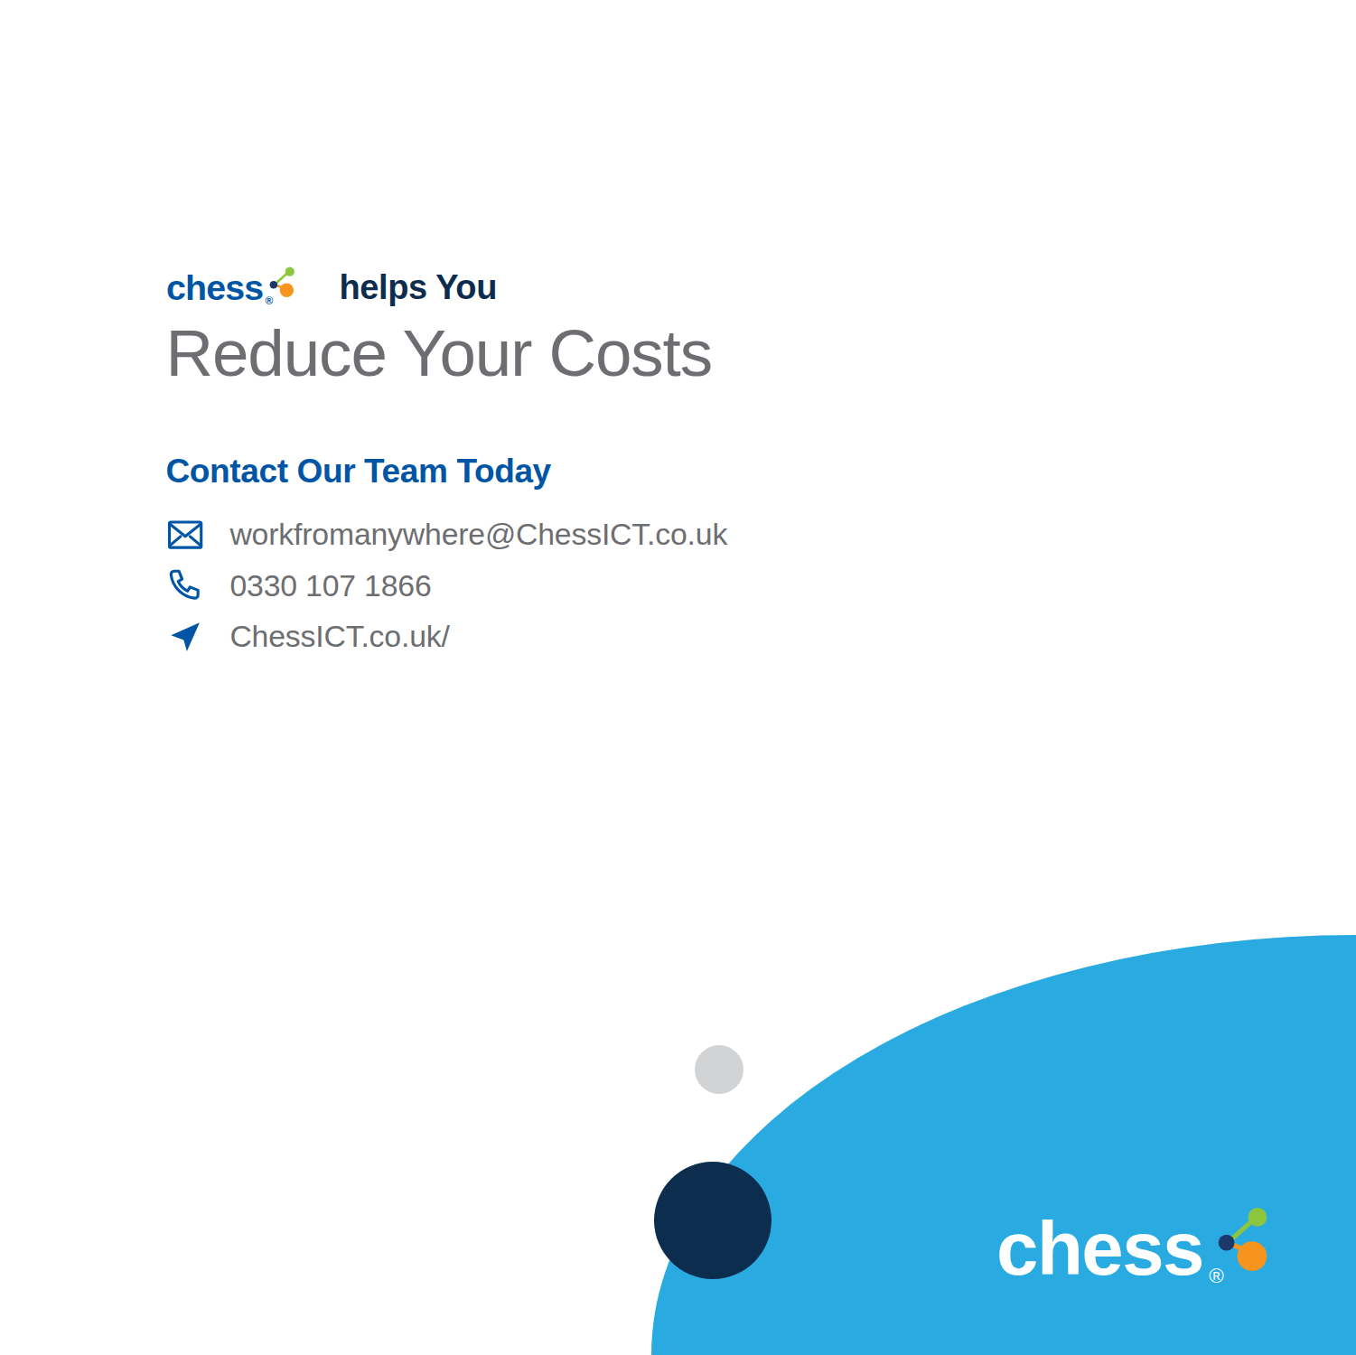chess ® helps You
Reduce Your Costs
Contact Our Team Today
workfromanywhere@ChessICT.co.uk
0330 107 1866
ChessICT.co.uk/
chess ®